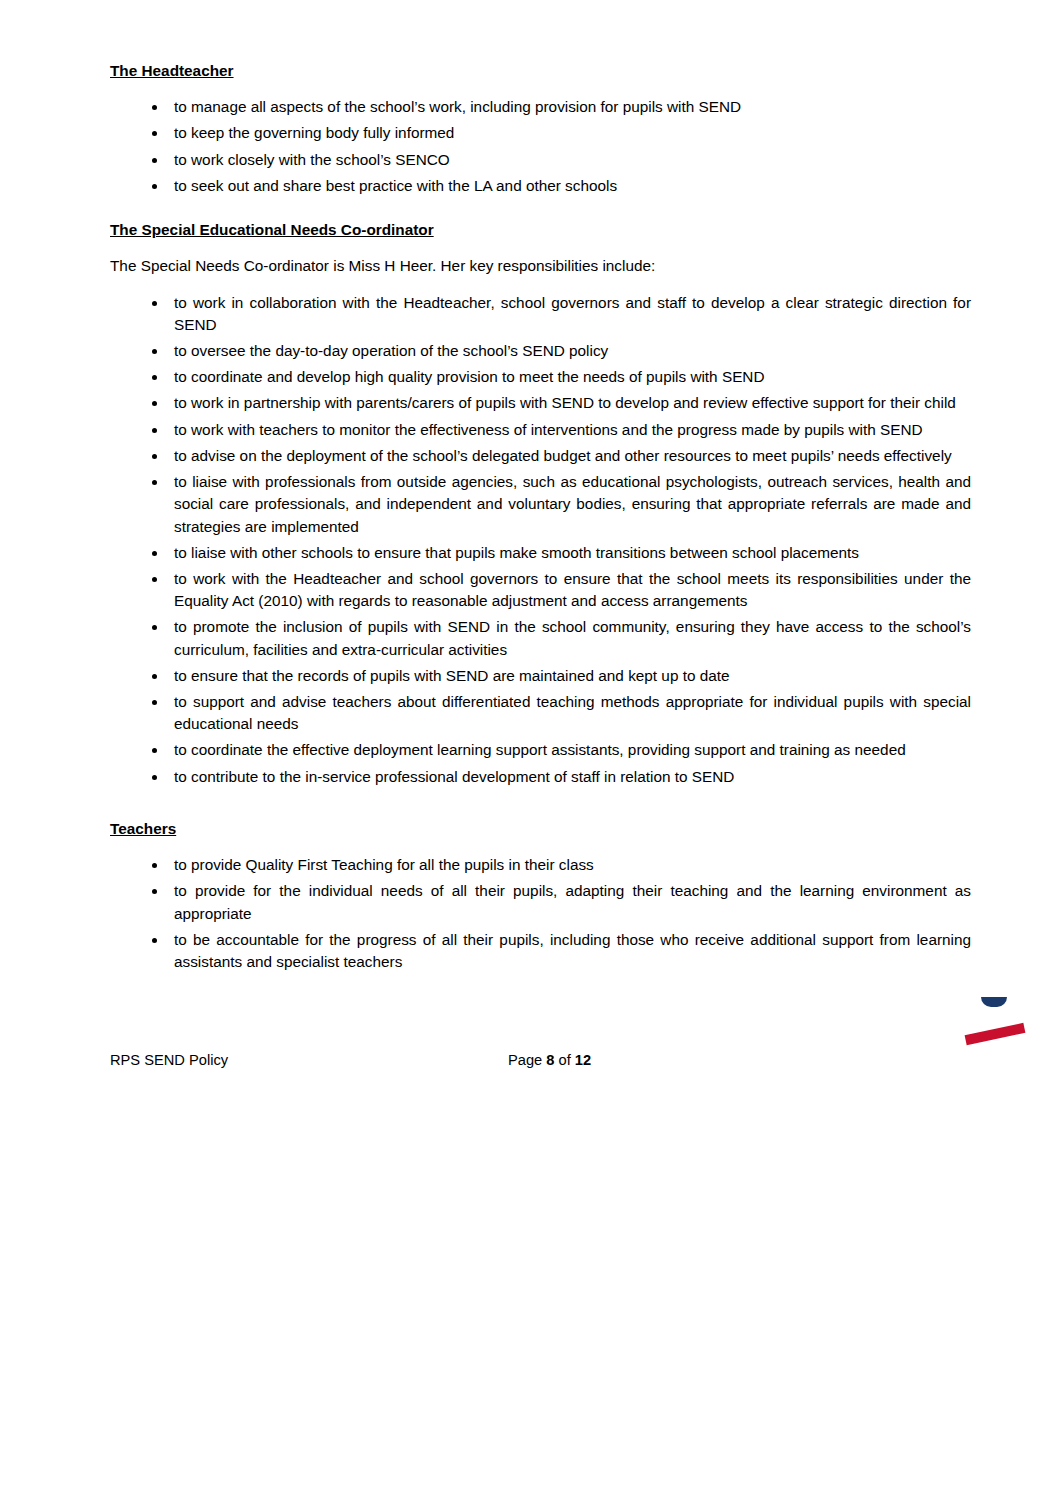The Headteacher
to manage all aspects of the school’s work, including provision for pupils with SEND
to keep the governing body fully informed
to work closely with the school’s SENCO
to seek out and share best practice with the LA and other schools
The Special Educational Needs Co-ordinator
The Special Needs Co-ordinator is Miss H Heer. Her key responsibilities include:
to work in collaboration with the Headteacher, school governors and staff to develop a clear strategic direction for SEND
to oversee the day-to-day operation of the school’s SEND policy
to coordinate and develop high quality provision to meet the needs of pupils with SEND
to work in partnership with parents/carers of pupils with SEND to develop and review effective support for their child
to work with teachers to monitor the effectiveness of interventions and the progress made by pupils with SEND
to advise on the deployment of the school’s delegated budget and other resources to meet pupils’ needs effectively
to liaise with professionals from outside agencies, such as educational psychologists, outreach services, health and social care professionals, and independent and voluntary bodies, ensuring that appropriate referrals are made and strategies are implemented
to liaise with other schools to ensure that pupils make smooth transitions between school placements
to work with the Headteacher and school governors to ensure that the school meets its responsibilities under the Equality Act (2010) with regards to reasonable adjustment and access arrangements
to promote the inclusion of pupils with SEND in the school community, ensuring they have access to the school’s curriculum, facilities and extra-curricular activities
to ensure that the records of pupils with SEND are maintained and kept up to date
to support and advise teachers about differentiated teaching methods appropriate for individual pupils with special educational needs
to coordinate the effective deployment learning support assistants, providing support and training as needed
to contribute to the in-service professional development of staff in relation to SEND
Teachers
to provide Quality First Teaching for all the pupils in their class
to provide for the individual needs of all their pupils, adapting their teaching and the learning environment as appropriate
to be accountable for the progress of all their pupils, including those who receive additional support from learning assistants and specialist teachers
RPS SEND Policy
Page 8 of 12
Redbridge
Primary School